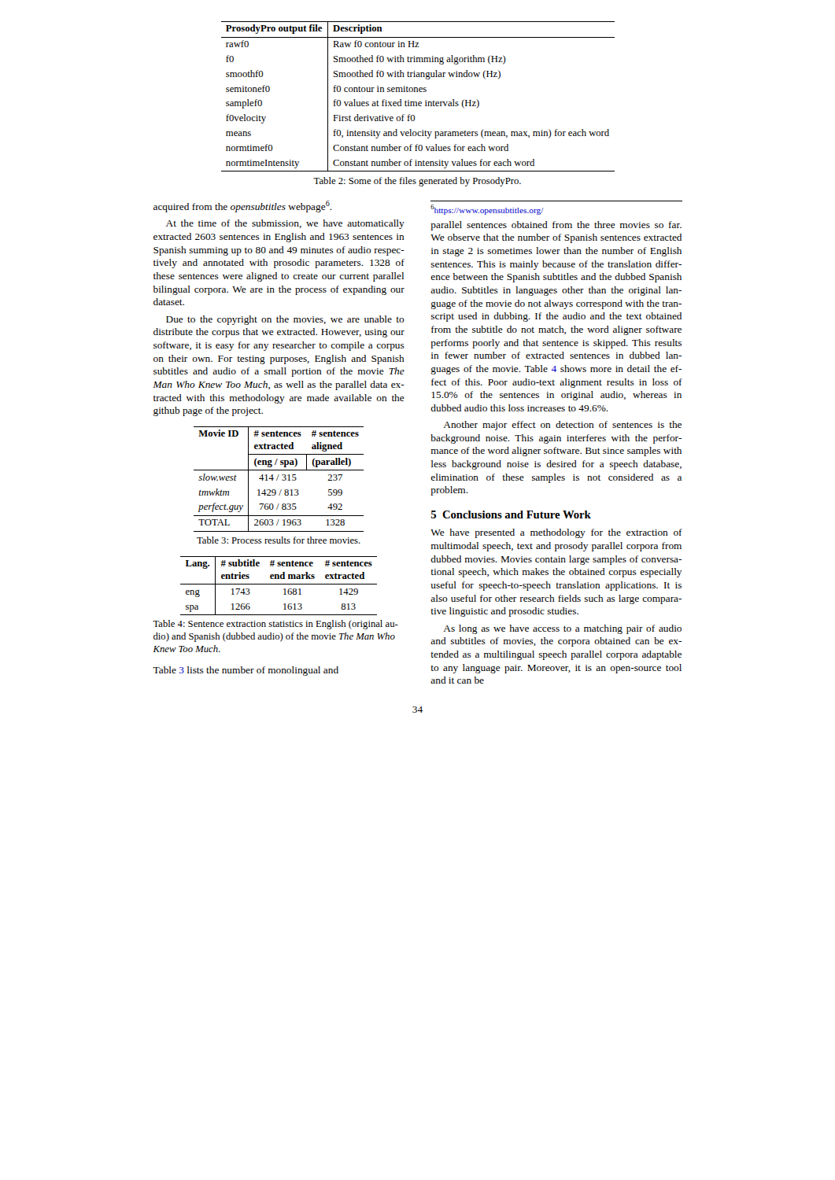Table 2: Some of the files generated by ProsodyPro.
| ProsodyPro output file | Description |
| --- | --- |
| rawf0 | Raw f0 contour in Hz |
| f0 | Smoothed f0 with trimming algorithm (Hz) |
| smoothf0 | Smoothed f0 with triangular window (Hz) |
| semitonef0 | f0 contour in semitones |
| samplef0 | f0 values at fixed time intervals (Hz) |
| f0velocity | First derivative of f0 |
| means | f0, intensity and velocity parameters (mean, max, min) for each word |
| normtimef0 | Constant number of f0 values for each word |
| normtimeIntensity | Constant number of intensity values for each word |
acquired from the opensubtitles webpage6.
At the time of the submission, we have automatically extracted 2603 sentences in English and 1963 sentences in Spanish summing up to 80 and 49 minutes of audio respectively and annotated with prosodic parameters. 1328 of these sentences were aligned to create our current parallel bilingual corpora. We are in the process of expanding our dataset.
Due to the copyright on the movies, we are unable to distribute the corpus that we extracted. However, using our software, it is easy for any researcher to compile a corpus on their own. For testing purposes, English and Spanish subtitles and audio of a small portion of the movie The Man Who Knew Too Much, as well as the parallel data extracted with this methodology are made available on the github page of the project.
| Movie ID | # sentences extracted | # sentences aligned |
| --- | --- | --- |
| (eng / spa) | (parallel) |
| slow.west | 414 / 315 | 237 |
| tmwktm | 1429 / 813 | 599 |
| perfect.guy | 760 / 835 | 492 |
| TOTAL | 2603 / 1963 | 1328 |
Table 3: Process results for three movies.
| Lang. | # subtitle entries | # sentence end marks | # sentences extracted |
| --- | --- | --- | --- |
| eng | 1743 | 1681 | 1429 |
| spa | 1266 | 1613 | 813 |
Table 4: Sentence extraction statistics in English (original audio) and Spanish (dubbed audio) of the movie The Man Who Knew Too Much.
Table 3 lists the number of monolingual and
6https://www.opensubtitles.org/
parallel sentences obtained from the three movies so far. We observe that the number of Spanish sentences extracted in stage 2 is sometimes lower than the number of English sentences. This is mainly because of the translation difference between the Spanish subtitles and the dubbed Spanish audio. Subtitles in languages other than the original language of the movie do not always correspond with the transcript used in dubbing. If the audio and the text obtained from the subtitle do not match, the word aligner software performs poorly and that sentence is skipped. This results in fewer number of extracted sentences in dubbed languages of the movie. Table 4 shows more in detail the effect of this. Poor audio-text alignment results in loss of 15.0% of the sentences in original audio, whereas in dubbed audio this loss increases to 49.6%.
Another major effect on detection of sentences is the background noise. This again interferes with the performance of the word aligner software. But since samples with less background noise is desired for a speech database, elimination of these samples is not considered as a problem.
5 Conclusions and Future Work
We have presented a methodology for the extraction of multimodal speech, text and prosody parallel corpora from dubbed movies. Movies contain large samples of conversational speech, which makes the obtained corpus especially useful for speech-to-speech translation applications. It is also useful for other research fields such as large comparative linguistic and prosodic studies.
As long as we have access to a matching pair of audio and subtitles of movies, the corpora obtained can be extended as a multilingual speech parallel corpora adaptable to any language pair. Moreover, it is an open-source tool and it can be
34